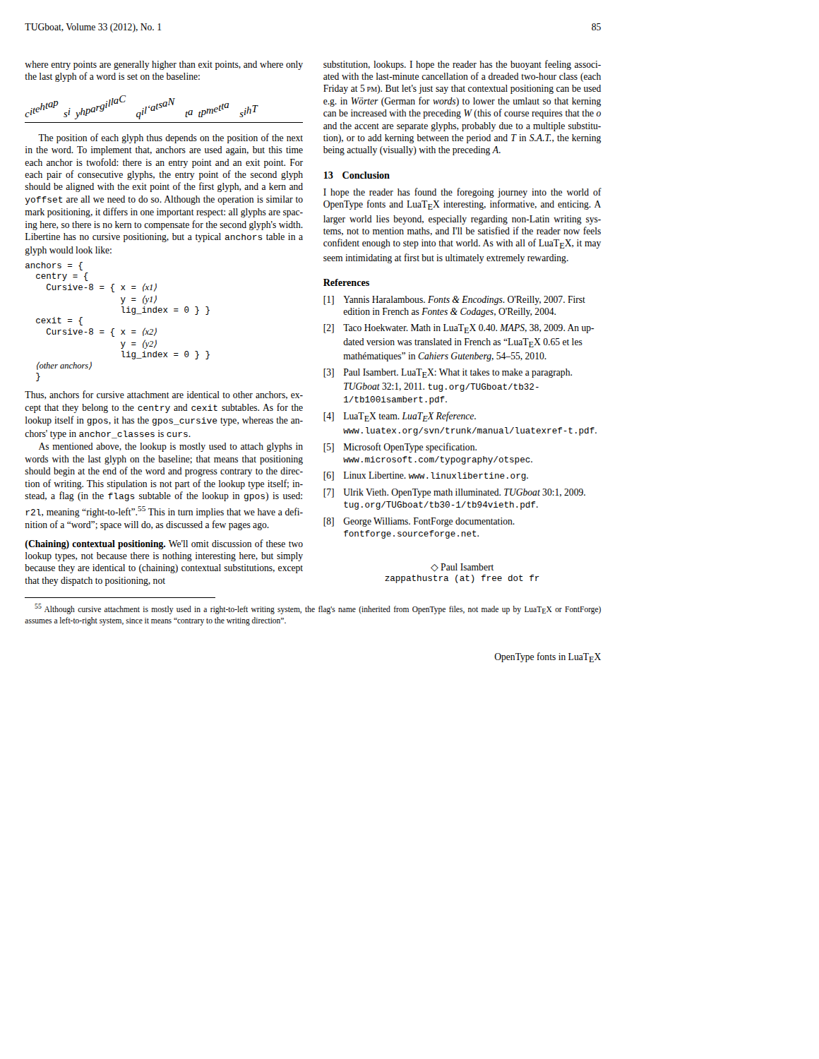TUGboat, Volume 33 (2012), No. 1
85
where entry points are generally higher than exit points, and where only the last glyph of a word is set on the baseline:
citehtap si yhpargillaC qil‘atsaN ta tpmetta sihT
The position of each glyph thus depends on the position of the next in the word. To implement that, anchors are used again, but this time each anchor is twofold: there is an entry point and an exit point. For each pair of consecutive glyphs, the entry point of the second glyph should be aligned with the exit point of the first glyph, and a kern and yoffset are all we need to do so. Although the operation is similar to mark positioning, it differs in one important respect: all glyphs are spacing here, so there is no kern to compensate for the second glyph's width. Libertine has no cursive positioning, but a typical anchors table in a glyph would look like:
anchors = {
  centry = {
    Cursive-8 = { x = ⟨x1⟩
                  y = ⟨y1⟩
                  lig_index = 0 } }
  cexit = {
    Cursive-8 = { x = ⟨x2⟩
                  y = ⟨y2⟩
                  lig_index = 0 } }
  ⟨other anchors⟩
  }
Thus, anchors for cursive attachment are identical to other anchors, except that they belong to the centry and cexit subtables. As for the lookup itself in gpos, it has the gpos_cursive type, whereas the anchors' type in anchor_classes is curs.
As mentioned above, the lookup is mostly used to attach glyphs in words with the last glyph on the baseline; that means that positioning should begin at the end of the word and progress contrary to the direction of writing. This stipulation is not part of the lookup type itself; instead, a flag (in the flags subtable of the lookup in gpos) is used: r2l, meaning “right-to-left”.55 This in turn implies that we have a definition of a “word”; space will do, as discussed a few pages ago.
(Chaining) contextual positioning. We'll omit discussion of these two lookup types, not because there is nothing interesting here, but simply because they are identical to (chaining) contextual substitutions, except that they dispatch to positioning, not
substitution, lookups. I hope the reader has the buoyant feeling associated with the last-minute cancellation of a dreaded two-hour class (each Friday at 5 pm). But let's just say that contextual positioning can be used e.g. in Wörter (German for words) to lower the umlaut so that kerning can be increased with the preceding W (this of course requires that the o and the accent are separate glyphs, probably due to a multiple substitution), or to add kerning between the period and T in S.A.T., the kerning being actually (visually) with the preceding A.
13 Conclusion
I hope the reader has found the foregoing journey into the world of OpenType fonts and LuaTe X interesting, informative, and enticing. A larger world lies beyond, especially regarding non-Latin writing systems, not to mention maths, and I'll be satisfied if the reader now feels confident enough to step into that world. As with all of LuaTe X, it may seem intimidating at first but is ultimately extremely rewarding.
References
[1] Yannis Haralambous. Fonts & Encodings. O'Reilly, 2007. First edition in French as Fontes & Codages, O'Reilly, 2004.
[2] Taco Hoekwater. Math in LuaTe X 0.40. MAPS, 38, 2009. An updated version was translated in French as “LuaTe X 0.65 et les mathématiques” in Cahiers Gutenberg, 54–55, 2010.
[3] Paul Isambert. LuaTe X: What it takes to make a paragraph. TUGboat 32:1, 2011. tug.org/TUGboat/tb32-1/tb100isambert.pdf.
[4] LuaTe X team. LuaTe X Reference. www.luatex.org/svn/trunk/manual/luatexref-t.pdf.
[5] Microsoft OpenType specification. www.microsoft.com/typography/otspec.
[6] Linux Libertine. www.linuxlibertine.org.
[7] Ulrik Vieth. OpenType math illuminated. TUGboat 30:1, 2009. tug.org/TUGboat/tb30-1/tb94vieth.pdf.
[8] George Williams. FontForge documentation. fontforge.sourceforge.net.
◇ Paul Isambert zappathustra (at) free dot fr
55 Although cursive attachment is mostly used in a right-to-left writing system, the flag's name (inherited from OpenType files, not made up by LuaTe X or FontForge) assumes a left-to-right system, since it means “contrary to the writing direction”.
OpenType fonts in LuaTe X